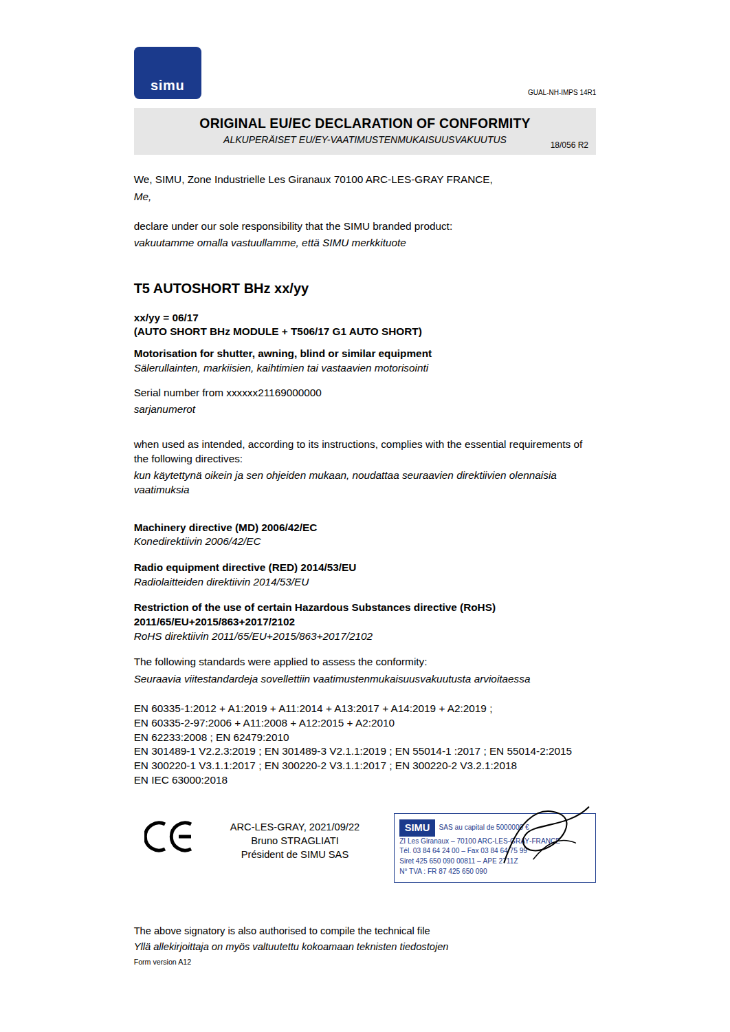simu
GUAL-NH-IMPS 14R1
ORIGINAL EU/EC DECLARATION OF CONFORMITY
ALKUPERÄISET EU/EY-VAATIMUSTENMUKAISUUSVAKUUTUS
18/056 R2
We, SIMU, Zone Industrielle Les Giranaux 70100 ARC-LES-GRAY FRANCE,
Me,
declare under our sole responsibility that the SIMU branded product:
vakuutamme omalla vastuullamme, että SIMU merkkituote
T5 AUTOSHORT BHz xx/yy
xx/yy = 06/17
(AUTO SHORT BHz MODULE + T506/17 G1 AUTO SHORT)
Motorisation for shutter, awning, blind or similar equipment
Sälerullainten, markiisien, kaihtimien tai vastaavien motorisointi
Serial number from xxxxxx21169000000
sarjanumerot
when used as intended, according to its instructions, complies with the essential requirements of the following directives:
kun käytettynä oikein ja sen ohjeiden mukaan, noudattaa seuraavien direktiivien olennaisia vaatimuksia
Machinery directive (MD) 2006/42/EC
Konedirektiivin 2006/42/EC
Radio equipment directive (RED) 2014/53/EU
Radiolaitteiden direktiivin 2014/53/EU
Restriction of the use of certain Hazardous Substances directive (RoHS) 2011/65/EU+2015/863+2017/2102
RoHS direktiivin 2011/65/EU+2015/863+2017/2102
The following standards were applied to assess the conformity:
Seuraavia viitestandardeja sovellettiin vaatimustenmukaisuusvakuutusta arvioitaessa
EN 60335‑1:2012 + A1:2019 + A11:2014 + A13:2017 + A14:2019 + A2:2019 ;
EN 60335‑2‑97:2006 + A11:2008 + A12:2015 + A2:2010
EN 62233:2008 ; EN 62479:2010
EN 301489‑1 V2.2.3:2019 ; EN 301489‑3 V2.1.1:2019 ; EN 55014‑1 :2017 ; EN 55014‑2:2015
EN 300220‑1 V3.1.1:2017 ; EN 300220‑2 V3.1.1:2017 ; EN 300220‑2 V3.2.1:2018
EN IEC 63000:2018
ARC‑LES‑GRAY, 2021/09/22
Bruno STRAGLIATI
Président de SIMU SAS
SIMUSAS au capital de 5000000 €
ZI Les Giranaux – 70100 ARC‑LES‑GRAY‑FRANCE
Tél. 03 84 64 24 00 – Fax 03 84 64 75 99
Siret 425 650 090 00811 – APE 2711Z
N° TVA : FR 87 425 650 090
The above signatory is also authorised to compile the technical file
Yllä allekirjoittaja on myös valtuutettu kokoamaan teknisten tiedostojen
Form version A12